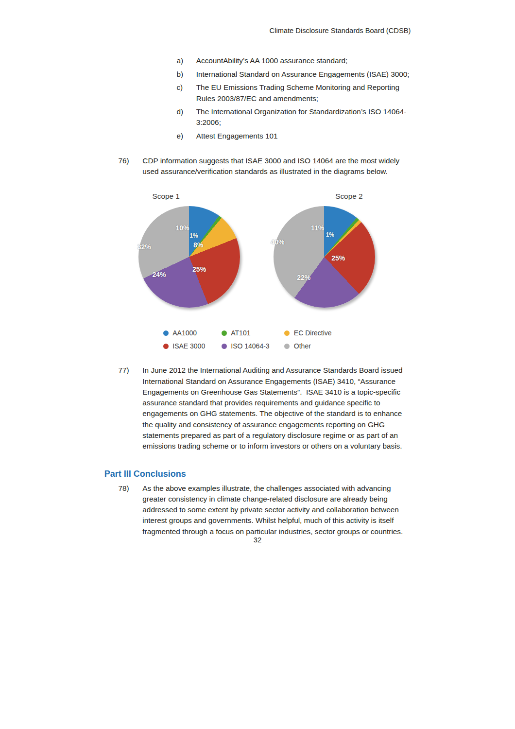Climate Disclosure Standards Board (CDSB)
a) AccountAbility’s AA 1000 assurance standard;
b) International Standard on Assurance Engagements (ISAE) 3000;
c) The EU Emissions Trading Scheme Monitoring and Reporting Rules 2003/87/EC and amendments;
d) The International Organization for Standardization’s ISO 14064-3:2006;
e) Attest Engagements 101
76)
CDP information suggests that ISAE 3000 and ISO 14064 are the most widely used assurance/verification standards as illustrated in the diagrams below.
Scope 1 Scope 2
10% 1% 8% 25% 24% 32%
11% 1% 25% 22% 40%
AA1000
AT101
EC Directive
ISAE 3000
ISO 14064-3
Other
77)
In June 2012 the International Auditing and Assurance Standards Board issued International Standard on Assurance Engagements (ISAE) 3410, “Assurance Engagements on Greenhouse Gas Statements”. ISAE 3410 is a topic-specific assurance standard that provides requirements and guidance specific to engagements on GHG statements. The objective of the standard is to enhance the quality and consistency of assurance engagements reporting on GHG statements prepared as part of a regulatory disclosure regime or as part of an emissions trading scheme or to inform investors or others on a voluntary basis.
Part III Conclusions
78)
As the above examples illustrate, the challenges associated with advancing greater consistency in climate change-related disclosure are already being addressed to some extent by private sector activity and collaboration between interest groups and governments. Whilst helpful, much of this activity is itself fragmented through a focus on particular industries, sector groups or countries.
32